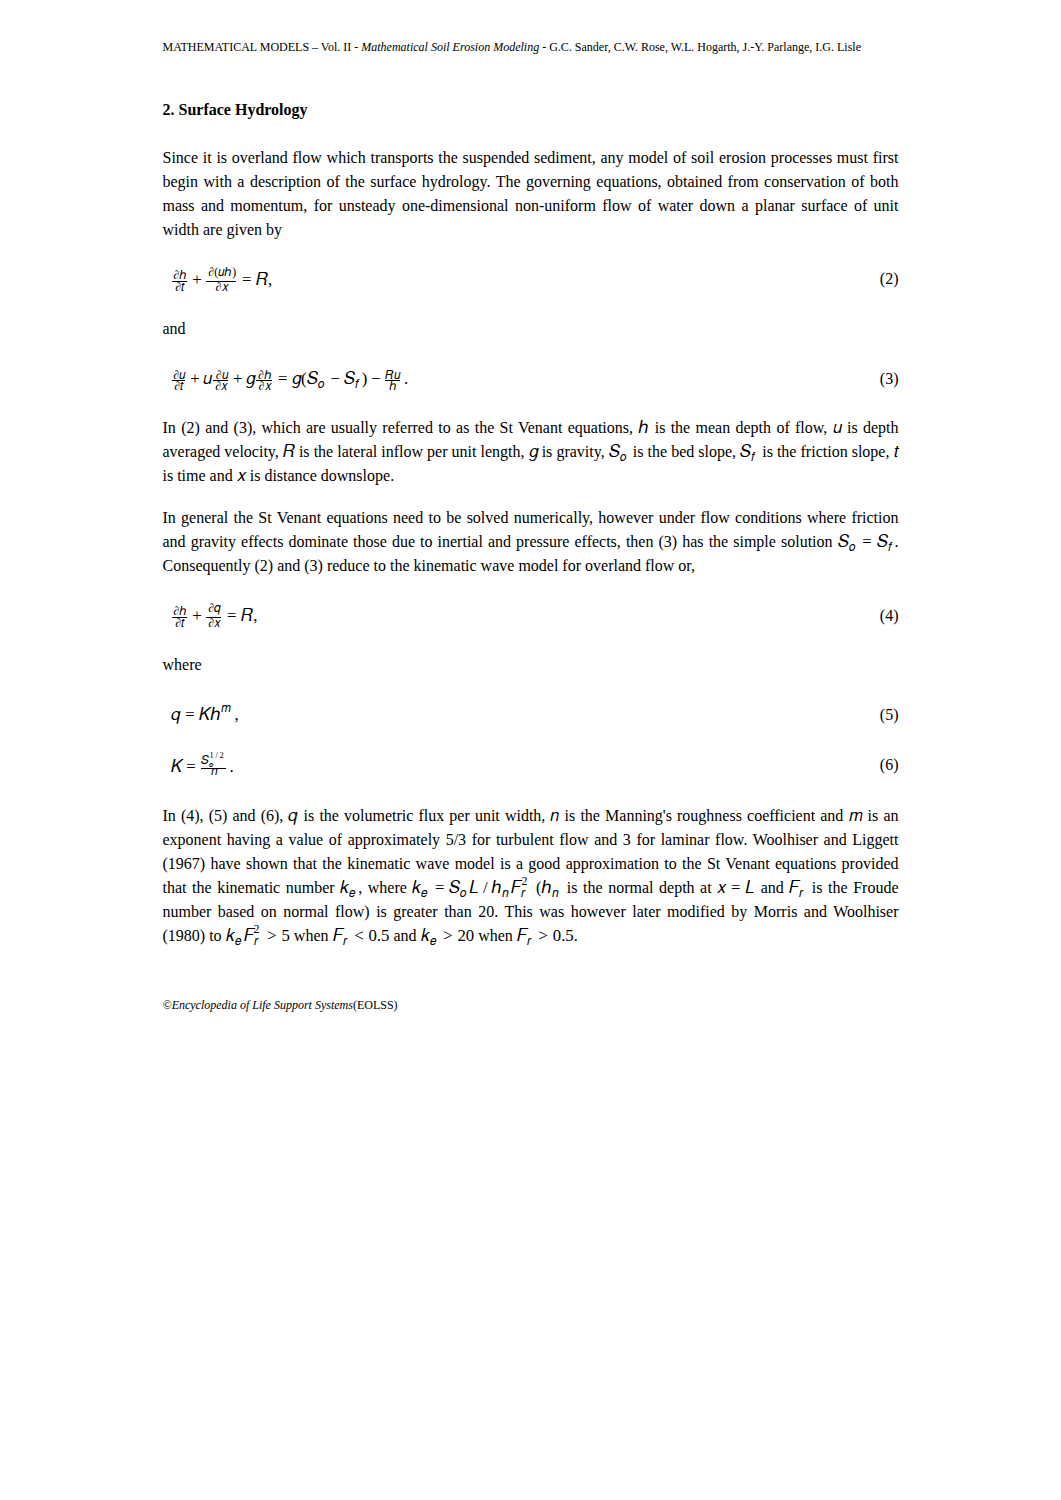MATHEMATICAL MODELS – Vol. II - Mathematical Soil Erosion Modeling - G.C. Sander, C.W. Rose, W.L. Hogarth, J.-Y. Parlange, I.G. Lisle
2. Surface Hydrology
Since it is overland flow which transports the suspended sediment, any model of soil erosion processes must first begin with a description of the surface hydrology. The governing equations, obtained from conservation of both mass and momentum, for unsteady one-dimensional non-uniform flow of water down a planar surface of unit width are given by
∂h∂t + ∂(uh)∂x = R , (2)
and
∂u∂t + u ∂u∂x + g ∂h∂x = g(So−Sf) − Ruh . (3)
In (2) and (3), which are usually referred to as the St Venant equations, h is the mean depth of flow, u is depth averaged velocity, R is the lateral inflow per unit length, g is gravity, So is the bed slope, Sf is the friction slope, t is time and x is distance downslope.
In general the St Venant equations need to be solved numerically, however under flow conditions where friction and gravity effects dominate those due to inertial and pressure effects, then (3) has the simple solution So=Sf. Consequently (2) and (3) reduce to the kinematic wave model for overland flow or,
∂h∂t + ∂q∂x = R , (4)
where
q=Khm, (5)
K= So1/2 n . (6)
In (4), (5) and (6), q is the volumetric flux per unit width, n is the Manning's roughness coefficient and m is an exponent having a value of approximately 5/3 for turbulent flow and 3 for laminar flow. Woolhiser and Liggett (1967) have shown that the kinematic wave model is a good approximation to the St Venant equations provided that the kinematic number ke, where ke=SoL/hnFr2 (hn is the normal depth at x=L and Fr is the Froude number based on normal flow) is greater than 20. This was however later modified by Morris and Woolhiser (1980) to keFr2>5 when Fr<0.5 and ke>20 when Fr>0.5.
©Encyclopedia of Life Support Systems(EOLSS)